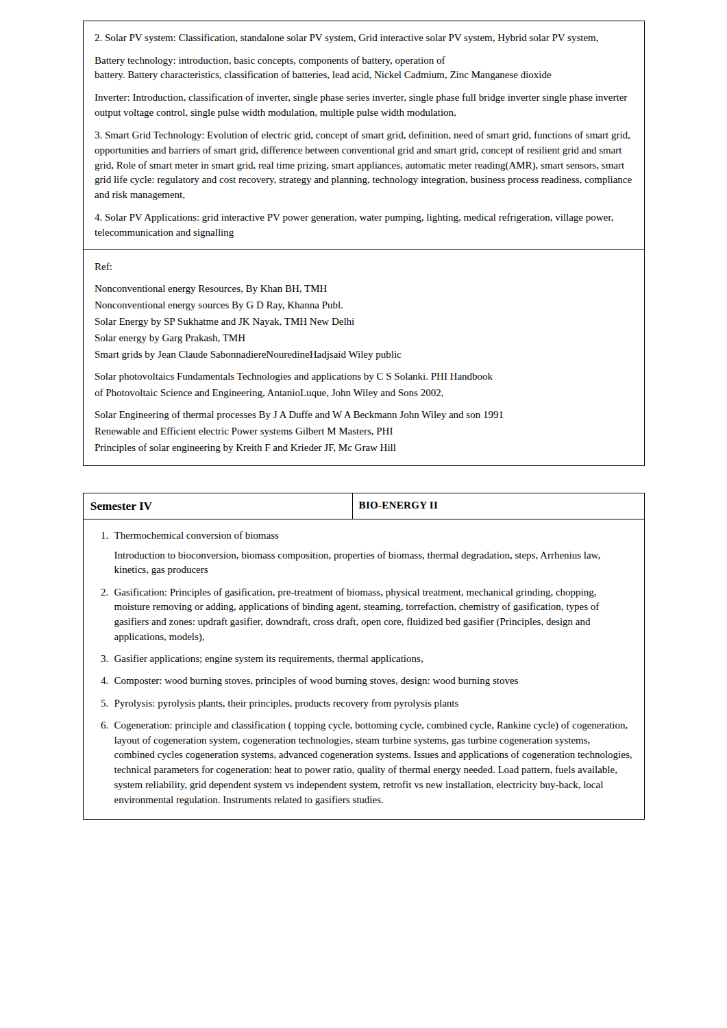2. Solar PV system: Classification, standalone solar PV system, Grid interactive solar PV system, Hybrid solar PV system,
Battery technology: introduction, basic concepts, components of battery, operation of
battery. Battery characteristics, classification of batteries, lead acid, Nickel Cadmium, Zinc Manganese dioxide
Inverter: Introduction, classification of inverter, single phase series inverter, single phase full bridge inverter single phase inverter output voltage control, single pulse width modulation, multiple pulse width modulation,
3. Smart Grid Technology: Evolution of electric grid, concept of smart grid, definition, need of smart grid, functions of smart grid, opportunities and barriers of smart grid, difference between conventional grid and smart grid, concept of resilient grid and smart grid, Role of smart meter in smart grid, real time prizing, smart appliances, automatic meter reading(AMR), smart sensors, smart grid life cycle: regulatory and cost recovery, strategy and planning, technology integration, business process readiness, compliance and risk management,
4. Solar PV Applications: grid interactive PV power generation, water pumping, lighting, medical refrigeration, village power, telecommunication and signalling
Ref:
Nonconventional energy Resources, By Khan BH, TMH
Nonconventional energy sources By G D Ray, Khanna Publ.
Solar Energy by SP Sukhatme and JK Nayak, TMH New Delhi
Solar energy by Garg Prakash, TMH
Smart grids by Jean Claude SabonnadiereNouredineHadjsaid Wiley public
Solar photovoltaics Fundamentals Technologies and applications by C S Solanki. PHI Handbook
of Photovoltaic Science and Engineering, AntanioLuque, John Wiley and Sons 2002,
Solar Engineering of thermal processes By J A Duffe and W A Beckmann John Wiley and son 1991
Renewable and Efficient electric Power systems Gilbert M Masters, PHI
Principles of solar engineering by Kreith F and Krieder JF, Mc Graw Hill
| Semester IV | BIO-ENERGY II |
Thermochemical conversion of biomass
Introduction to bioconversion, biomass composition, properties of biomass, thermal degradation, steps, Arrhenius law, kinetics, gas producers
Gasification: Principles of gasification, pre-treatment of biomass, physical treatment, mechanical grinding, chopping, moisture removing or adding, applications of binding agent, steaming, torrefaction, chemistry of gasification, types of gasifiers and zones: updraft gasifier, downdraft, cross draft, open core, fluidized bed gasifier (Principles, design and applications, models),
Gasifier applications; engine system its requirements, thermal applications,
Composter: wood burning stoves, principles of wood burning stoves, design: wood burning stoves
Pyrolysis: pyrolysis plants, their principles, products recovery from pyrolysis plants
Cogeneration: principle and classification ( topping cycle, bottoming cycle, combined cycle, Rankine cycle) of cogeneration, layout of cogeneration system, cogeneration technologies, steam turbine systems, gas turbine cogeneration systems, combined cycles cogeneration systems, advanced cogeneration systems. Issues and applications of cogeneration technologies, technical parameters for cogeneration: heat to power ratio, quality of thermal energy needed. Load pattern, fuels available, system reliability, grid dependent system vs independent system, retrofit vs new installation, electricity buy-back, local environmental regulation. Instruments related to gasifiers studies.